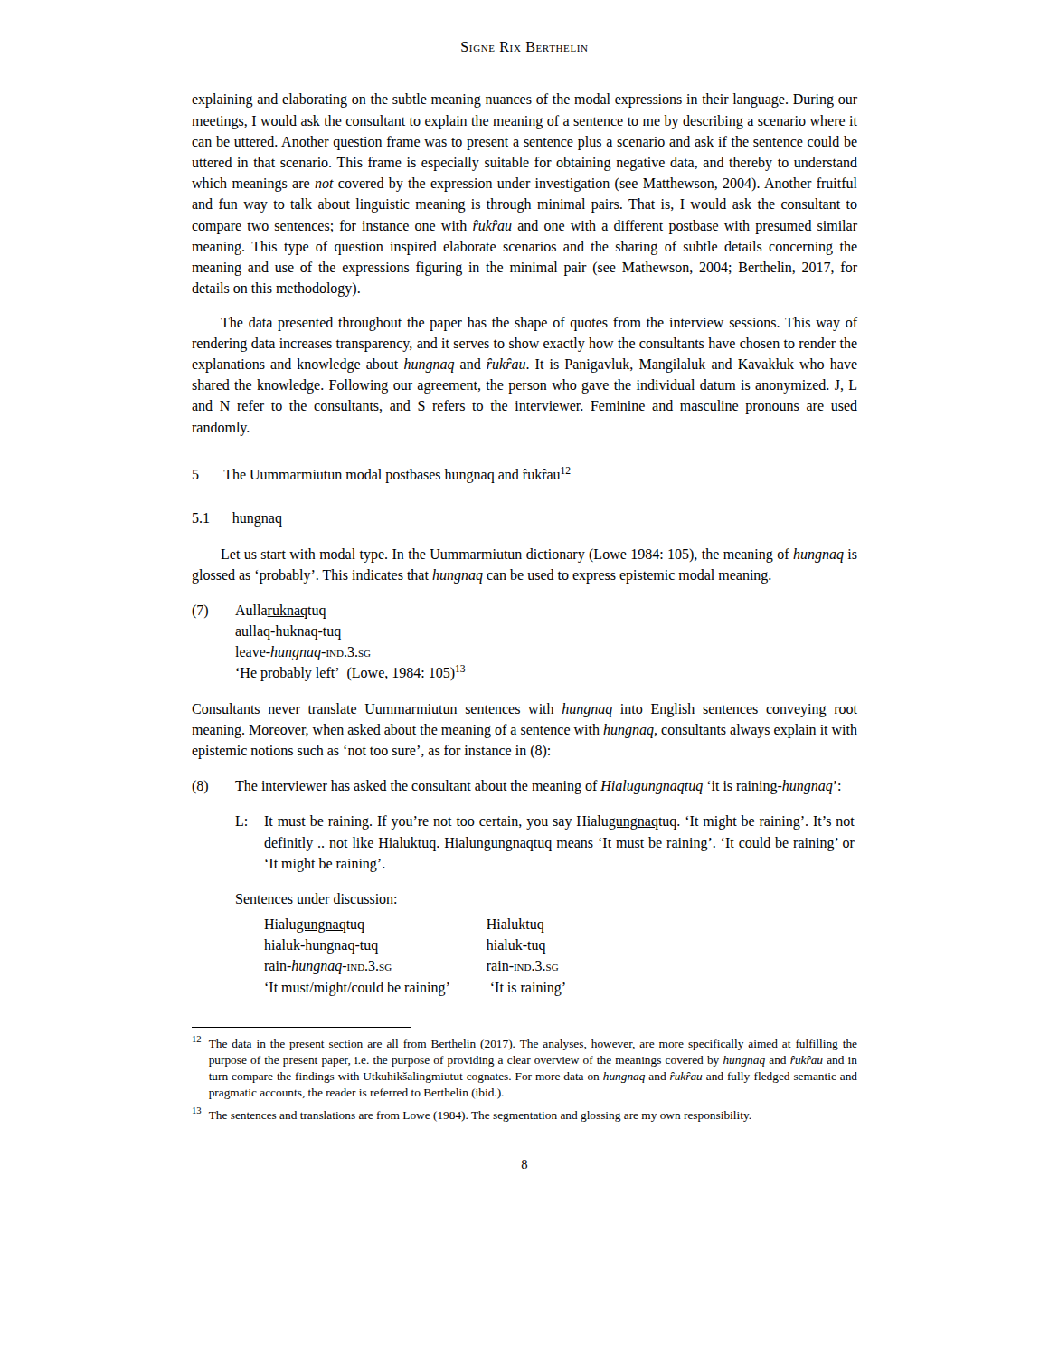Signe Rix Berthelin
explaining and elaborating on the subtle meaning nuances of the modal expressions in their language. During our meetings, I would ask the consultant to explain the meaning of a sentence to me by describing a scenario where it can be uttered. Another question frame was to present a sentence plus a scenario and ask if the sentence could be uttered in that scenario. This frame is especially suitable for obtaining negative data, and thereby to understand which meanings are not covered by the expression under investigation (see Matthewson, 2004). Another fruitful and fun way to talk about linguistic meaning is through minimal pairs. That is, I would ask the consultant to compare two sentences; for instance one with ȓukȓau and one with a different postbase with presumed similar meaning. This type of question inspired elaborate scenarios and the sharing of subtle details concerning the meaning and use of the expressions figuring in the minimal pair (see Mathewson, 2004; Berthelin, 2017, for details on this methodology).
The data presented throughout the paper has the shape of quotes from the interview sessions. This way of rendering data increases transparency, and it serves to show exactly how the consultants have chosen to render the explanations and knowledge about hungnaq and ȓukȓau. It is Panigavluk, Mangilaluk and Kavakłuk who have shared the knowledge. Following our agreement, the person who gave the individual datum is anonymized. J, L and N refer to the consultants, and S refers to the interviewer. Feminine and masculine pronouns are used randomly.
5 The Uummarmiutun modal postbases hungnaq and ȓukȓau12
5.1hungnaq
Let us start with modal type. In the Uummarmiutun dictionary (Lowe 1984: 105), the meaning of hungnaq is glossed as ‘probably’. This indicates that hungnaq can be used to express epistemic modal meaning.
(7) Aullaruknaqtuq aullaq-huknaq-tuq leave-hungnaq-ind.3.sg ‘He probably left’ (Lowe, 1984: 105)13
Consultants never translate Uummarmiutun sentences with hungnaq into English sentences conveying root meaning. Moreover, when asked about the meaning of a sentence with hungnaq, consultants always explain it with epistemic notions such as ‘not too sure’, as for instance in (8):
(8) The interviewer has asked the consultant about the meaning of Hialugungnaqtuq ‘it is raining-hungnaq’:
L: It must be raining. If you’re not too certain, you say Hialugungnaqtuq. ‘It might be raining’. It’s not definitly .. not like Hialuktuq. Hialungungnaqtuq means ‘It must be raining’. ‘It could be raining’ or ‘It might be raining’.
Sentences under discussion:
| Hialu gungnaq tuq | Hialuktuq |
| hialuk-hungnaq-tuq | hialuk-tuq |
| rain- hungnaq - ind .3. sg | rain- ind .3. sg |
| ‘It must/might/could be raining’ | ‘It is raining’ |
12 The data in the present section are all from Berthelin (2017). The analyses, however, are more specifically aimed at fulfilling the purpose of the present paper, i.e. the purpose of providing a clear overview of the meanings covered by hungnaq and ȓukȓau and in turn compare the findings with Utkuhikšalingmiutut cognates. For more data on hungnaq and ȓukȓau and fully-fledged semantic and pragmatic accounts, the reader is referred to Berthelin (ibid.).
13 The sentences and translations are from Lowe (1984). The segmentation and glossing are my own responsibility.
8